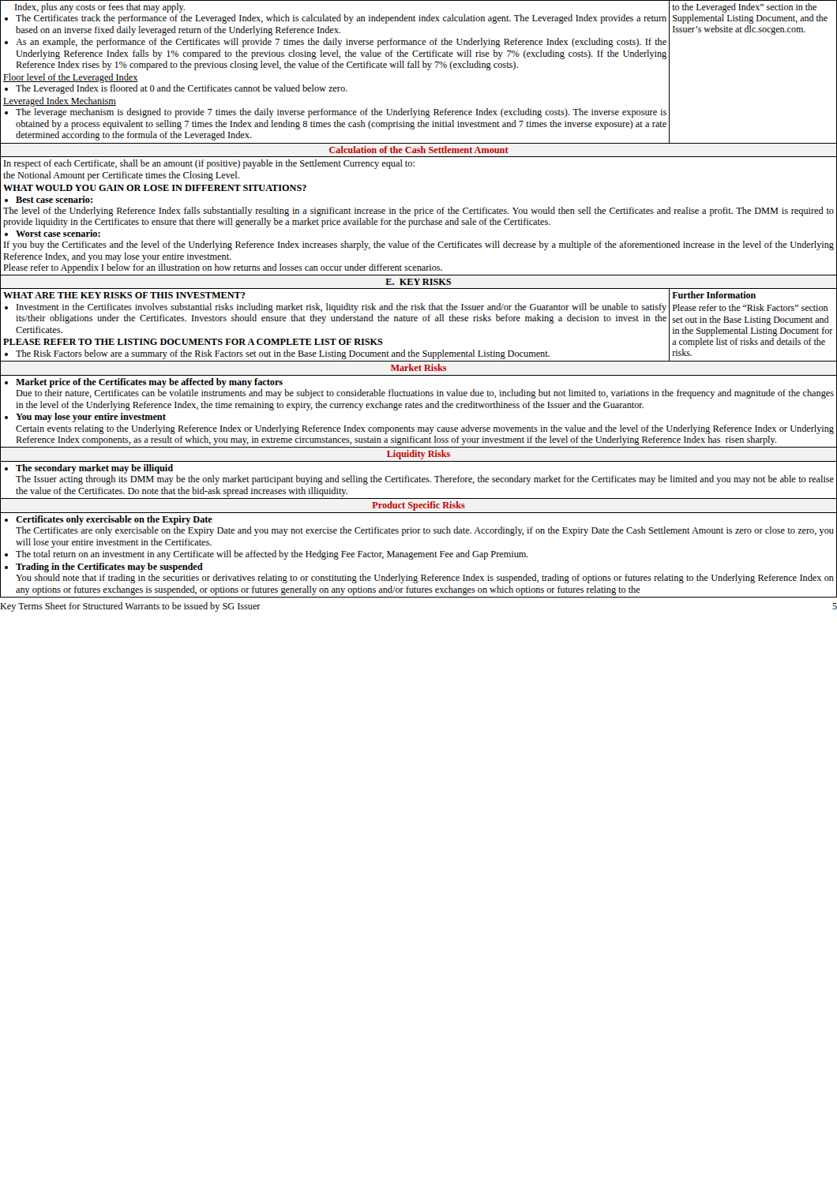| Index, plus any costs or fees that may apply. The Certificates track the performance of the Leveraged Index, which is calculated by an independent index calculation agent. The Leveraged Index provides a return based on an inverse fixed daily leveraged return of the Underlying Reference Index. As an example, the performance of the Certificates will provide 7 times the daily inverse performance of the Underlying Reference Index (excluding costs). If the Underlying Reference Index falls by 1% compared to the previous closing level, the value of the Certificate will rise by 7% (excluding costs). If the Underlying Reference Index rises by 1% compared to the previous closing level, the value of the Certificate will fall by 7% (excluding costs). Floor level of the Leveraged Index The Leveraged Index is floored at 0 and the Certificates cannot be valued below zero. Leveraged Index Mechanism The leverage mechanism is designed to provide 7 times the daily inverse performance of the Underlying Reference Index (excluding costs). The inverse exposure is obtained by a process equivalent to selling 7 times the Index and lending 8 times the cash (comprising the initial investment and 7 times the inverse exposure) at a rate determined according to the formula of the Leveraged Index. | to the Leveraged Index” section in the Supplemental Listing Document, and the Issuer’s website at dlc.socgen.com. |
| Calculation of the Cash Settlement Amount |
| In respect of each Certificate, shall be an amount (if positive) payable in the Settlement Currency equal to: the Notional Amount per Certificate times the Closing Level. WHAT WOULD YOU GAIN OR LOSE IN DIFFERENT SITUATIONS? Best case scenario: The level of the Underlying Reference Index falls substantially resulting in a significant increase in the price of the Certificates. You would then sell the Certificates and realise a profit. The DMM is required to provide liquidity in the Certificates to ensure that there will generally be a market price available for the purchase and sale of the Certificates. Worst case scenario: If you buy the Certificates and the level of the Underlying Reference Index increases sharply, the value of the Certificates will decrease by a multiple of the aforementioned increase in the level of the Underlying Reference Index, and you may lose your entire investment. Please refer to Appendix I below for an illustration on how returns and losses can occur under different scenarios. |
| E. KEY RISKS |
| WHAT ARE THE KEY RISKS OF THIS INVESTMENT? Investment in the Certificates involves substantial risks including market risk, liquidity risk and the risk that the Issuer and/or the Guarantor will be unable to satisfy its/their obligations under the Certificates. Investors should ensure that they understand the nature of all these risks before making a decision to invest in the Certificates. PLEASE REFER TO THE LISTING DOCUMENTS FOR A COMPLETE LIST OF RISKS The Risk Factors below are a summary of the Risk Factors set out in the Base Listing Document and the Supplemental Listing Document. | Further Information Please refer to the “Risk Factors” section set out in the Base Listing Document and in the Supplemental Listing Document for a complete list of risks and details of the risks. |
| Market Risks |
| Market price of the Certificates may be affected by many factors Due to their nature, Certificates can be volatile instruments and may be subject to considerable fluctuations in value due to, including but not limited to, variations in the frequency and magnitude of the changes in the level of the Underlying Reference Index, the time remaining to expiry, the currency exchange rates and the creditworthiness of the Issuer and the Guarantor. You may lose your entire investment Certain events relating to the Underlying Reference Index or Underlying Reference Index components may cause adverse movements in the value and the level of the Underlying Reference Index or Underlying Reference Index components, as a result of which, you may, in extreme circumstances, sustain a significant loss of your investment if the level of the Underlying Reference Index has risen sharply. |
| Liquidity Risks |
| The secondary market may be illiquid The Issuer acting through its DMM may be the only market participant buying and selling the Certificates. Therefore, the secondary market for the Certificates may be limited and you may not be able to realise the value of the Certificates. Do note that the bid-ask spread increases with illiquidity. |
| Product Specific Risks |
| Certificates only exercisable on the Expiry Date The Certificates are only exercisable on the Expiry Date and you may not exercise the Certificates prior to such date. Accordingly, if on the Expiry Date the Cash Settlement Amount is zero or close to zero, you will lose your entire investment in the Certificates. The total return on an investment in any Certificate will be affected by the Hedging Fee Factor, Management Fee and Gap Premium. Trading in the Certificates may be suspended You should note that if trading in the securities or derivatives relating to or constituting the Underlying Reference Index is suspended, trading of options or futures relating to the Underlying Reference Index on any options or futures exchanges is suspended, or options or futures generally on any options and/or futures exchanges on which options or futures relating to the |
Key Terms Sheet for Structured Warrants to be issued by SG Issuer
5